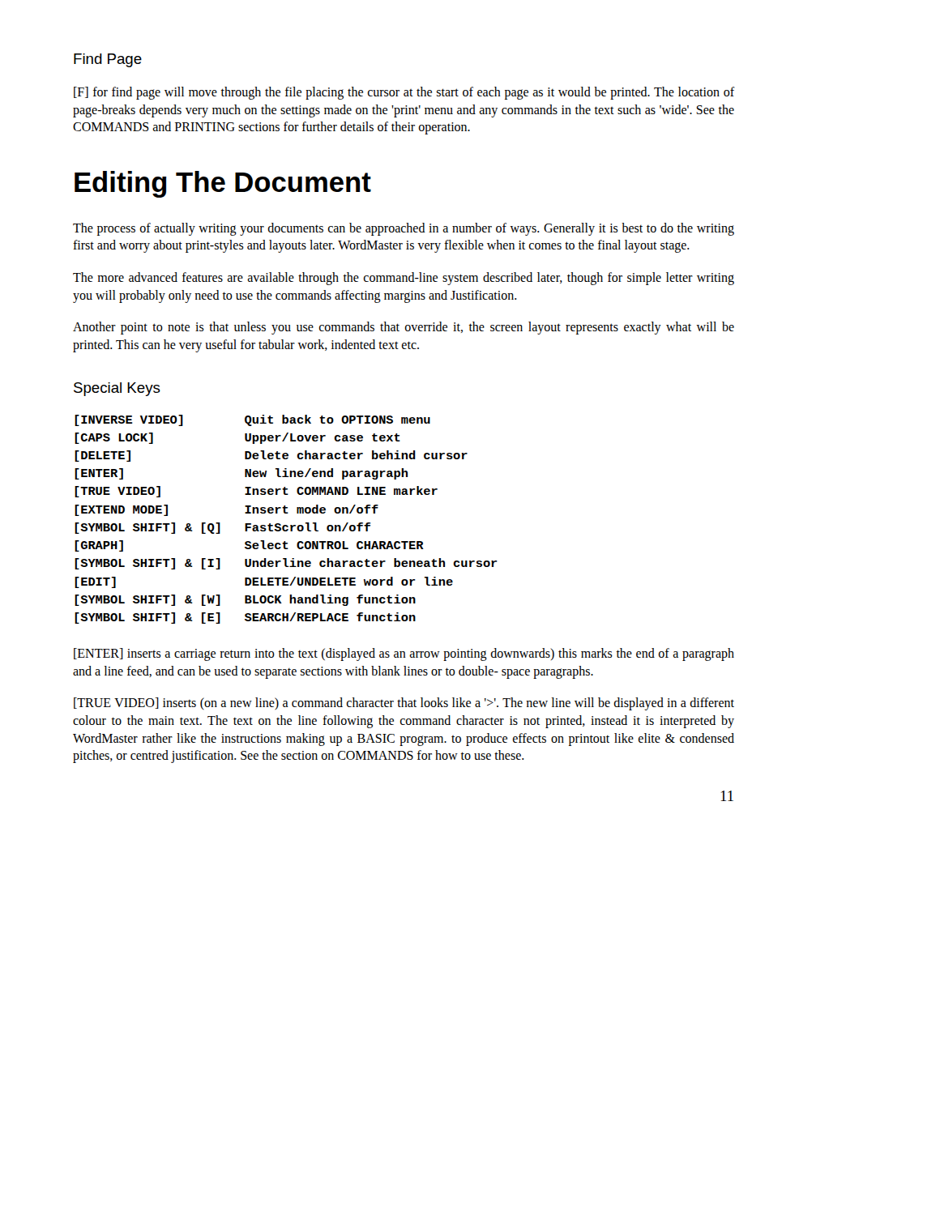Find Page
[F] for find page will move through the file placing the cursor at the start of each page as it would be printed. The location of page-breaks depends very much on the settings made on the 'print' menu and any commands in the text such as 'wide'. See the COMMANDS and PRINTING sections for further details of their operation.
Editing The Document
The process of actually writing your documents can be approached in a number of ways. Generally it is best to do the writing first and worry about print-styles and layouts later. WordMaster is very flexible when it comes to the final layout stage.
The more advanced features are available through the command-line system described later, though for simple letter writing you will probably only need to use the commands affecting margins and Justification.
Another point to note is that unless you use commands that override it, the screen layout represents exactly what will be printed. This can he very useful for tabular work, indented text etc.
Special Keys
[INVERSE VIDEO]        Quit back to OPTIONS menu
[CAPS LOCK]            Upper/Lover case text
[DELETE]               Delete character behind cursor
[ENTER]                New line/end paragraph
[TRUE VIDEO]           Insert COMMAND LINE marker
[EXTEND MODE]          Insert mode on/off
[SYMBOL SHIFT] & [Q]   FastScroll on/off
[GRAPH]                Select CONTROL CHARACTER
[SYMBOL SHIFT] & [I]   Underline character beneath cursor
[EDIT]                 DELETE/UNDELETE word or line
[SYMBOL SHIFT] & [W]   BLOCK handling function
[SYMBOL SHIFT] & [E]   SEARCH/REPLACE function
[ENTER] inserts a carriage return into the text (displayed as an arrow pointing downwards) this marks the end of a paragraph and a line feed, and can be used to separate sections with blank lines or to double- space paragraphs.
[TRUE VIDEO] inserts (on a new line) a command character that looks like a '>'. The new line will be displayed in a different colour to the main text. The text on the line following the command character is not printed, instead it is interpreted by WordMaster rather like the instructions making up a BASIC program. to produce effects on printout like elite & condensed pitches, or centred justification. See the section on COMMANDS for how to use these.
11